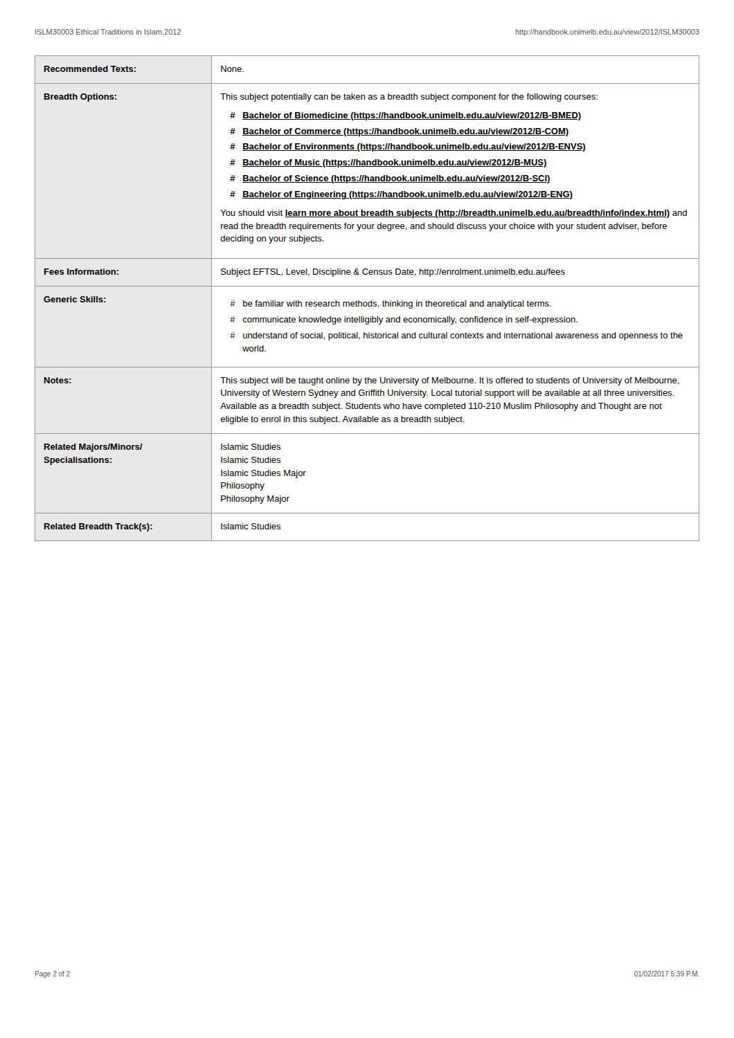ISLM30003 Ethical Traditions in Islam,2012
http://handbook.unimelb.edu.au/view/2012/ISLM30003
| Recommended Texts: | None. |
| Breadth Options: | This subject potentially can be taken as a breadth subject component for the following courses: Bachelor of Biomedicine (https://handbook.unimelb.edu.au/view/2012/B-BMED) Bachelor of Commerce (https://handbook.unimelb.edu.au/view/2012/B-COM) Bachelor of Environments (https://handbook.unimelb.edu.au/view/2012/B-ENVS) Bachelor of Music (https://handbook.unimelb.edu.au/view/2012/B-MUS) Bachelor of Science (https://handbook.unimelb.edu.au/view/2012/B-SCI) Bachelor of Engineering (https://handbook.unimelb.edu.au/view/2012/B-ENG) You should visit learn more about breadth subjects (http://breadth.unimelb.edu.au/breadth/info/index.html) and read the breadth requirements for your degree, and should discuss your choice with your student adviser, before deciding on your subjects. |
| Fees Information: | Subject EFTSL, Level, Discipline & Census Date, http://enrolment.unimelb.edu.au/fees |
| Generic Skills: | be familiar with research methods. thinking in theoretical and analytical terms. communicate knowledge intelligibly and economically, confidence in self-expression. understand of social, political, historical and cultural contexts and international awareness and openness to the world. |
| Notes: | This subject will be taught online by the University of Melbourne. It is offered to students of University of Melbourne, University of Western Sydney and Griffith University. Local tutorial support will be available at all three universities. Available as a breadth subject. Students who have completed 110-210 Muslim Philosophy and Thought are not eligible to enrol in this subject. Available as a breadth subject. |
| Related Majors/Minors/ Specialisations: | Islamic Studies Islamic Studies Islamic Studies Major Philosophy Philosophy Major |
| Related Breadth Track(s): | Islamic Studies |
Page 2 of 2
01/02/2017 5:39 P.M.